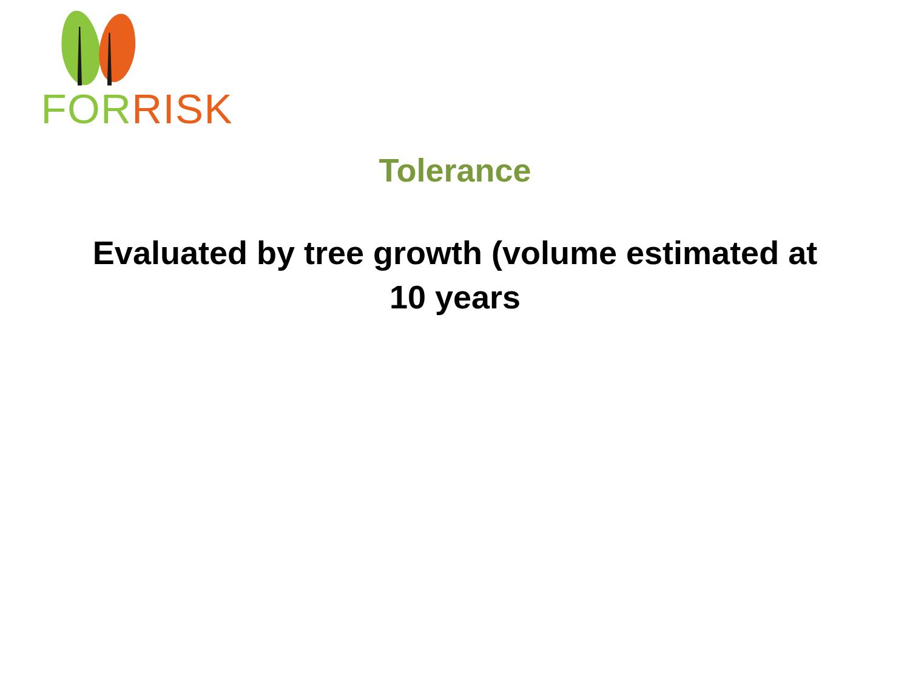FOR RISK
Tolerance
Evaluated by tree growth (volume estimated at 10 years